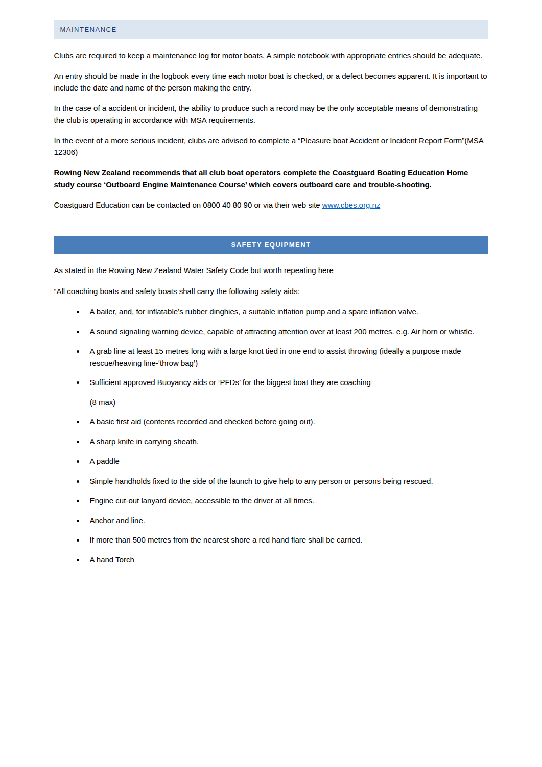Maintenance
Clubs are required to keep a maintenance log for motor boats. A simple notebook with appropriate entries should be adequate.
An entry should be made in the logbook every time each motor boat is checked, or a defect becomes apparent. It is important to include the date and name of the person making the entry.
In the case of a accident or incident, the ability to produce such a record may be the only acceptable means of demonstrating the club is operating in accordance with MSA requirements.
In the event of a more serious incident, clubs are advised to complete a “Pleasure boat Accident or Incident Report Form”(MSA 12306)
Rowing New Zealand recommends that all club boat operators complete the Coastguard Boating Education Home study course ‘Outboard Engine Maintenance Course’ which covers outboard care and trouble-shooting.
Coastguard Education can be contacted on 0800 40 80 90 or via their web site www.cbes.org.nz
Safety Equipment
As stated in the Rowing New Zealand Water Safety Code but worth repeating here
“All coaching boats and safety boats shall carry the following safety aids:
A bailer, and, for inflatable’s rubber dinghies, a suitable inflation pump and a spare inflation valve.
A sound signaling warning device, capable of attracting attention over at least 200 metres. e.g. Air horn or whistle.
A grab line at least 15 metres long with a large knot tied in one end to assist throwing (ideally a purpose made rescue/heaving line-‘throw bag’)
Sufficient approved Buoyancy aids or ‘PFDs’ for the biggest boat they are coaching
(8 max)
A basic first aid (contents recorded and checked before going out).
A sharp knife in carrying sheath.
A paddle
Simple handholds fixed to the side of the launch to give help to any person or persons being rescued.
Engine cut-out lanyard device, accessible to the driver at all times.
Anchor and line.
If more than 500 metres from the nearest shore a red hand flare shall be carried.
A hand Torch